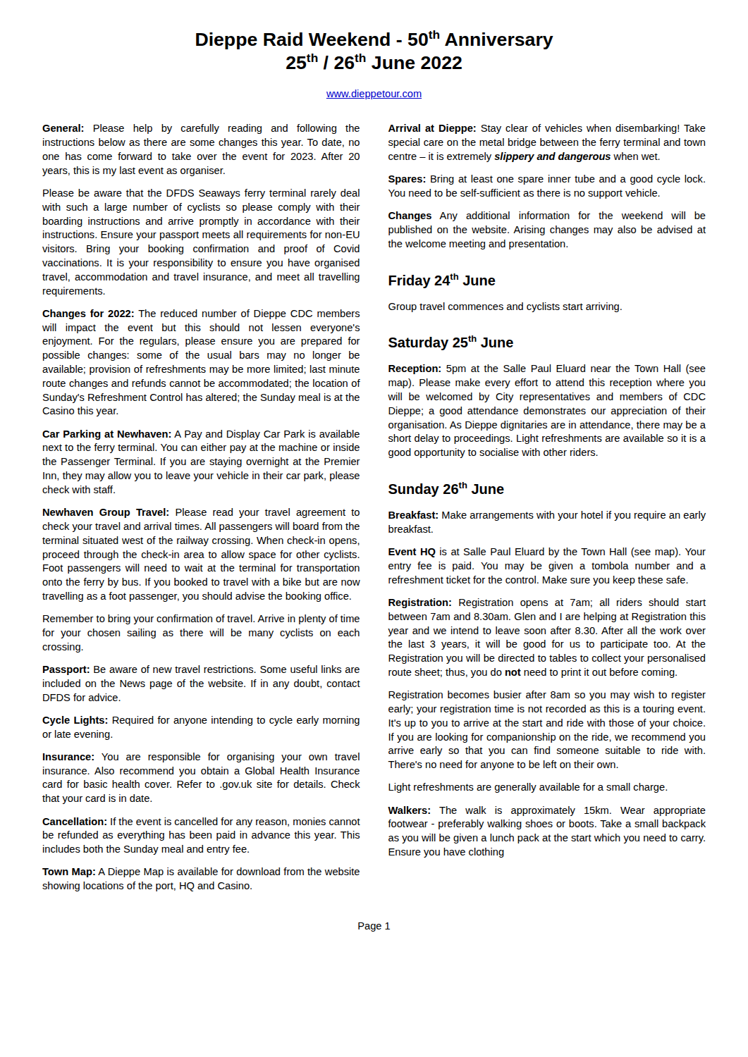Dieppe Raid Weekend - 50th Anniversary
25th / 26th June 2022
www.dieppetour.com
General: Please help by carefully reading and following the instructions below as there are some changes this year. To date, no one has come forward to take over the event for 2023. After 20 years, this is my last event as organiser.
Please be aware that the DFDS Seaways ferry terminal rarely deal with such a large number of cyclists so please comply with their boarding instructions and arrive promptly in accordance with their instructions. Ensure your passport meets all requirements for non-EU visitors. Bring your booking confirmation and proof of Covid vaccinations. It is your responsibility to ensure you have organised travel, accommodation and travel insurance, and meet all travelling requirements.
Changes for 2022: The reduced number of Dieppe CDC members will impact the event but this should not lessen everyone's enjoyment. For the regulars, please ensure you are prepared for possible changes: some of the usual bars may no longer be available; provision of refreshments may be more limited; last minute route changes and refunds cannot be accommodated; the location of Sunday's Refreshment Control has altered; the Sunday meal is at the Casino this year.
Car Parking at Newhaven: A Pay and Display Car Park is available next to the ferry terminal. You can either pay at the machine or inside the Passenger Terminal. If you are staying overnight at the Premier Inn, they may allow you to leave your vehicle in their car park, please check with staff.
Newhaven Group Travel: Please read your travel agreement to check your travel and arrival times. All passengers will board from the terminal situated west of the railway crossing. When check-in opens, proceed through the check-in area to allow space for other cyclists. Foot passengers will need to wait at the terminal for transportation onto the ferry by bus. If you booked to travel with a bike but are now travelling as a foot passenger, you should advise the booking office.
Remember to bring your confirmation of travel. Arrive in plenty of time for your chosen sailing as there will be many cyclists on each crossing.
Passport: Be aware of new travel restrictions. Some useful links are included on the News page of the website. If in any doubt, contact DFDS for advice.
Cycle Lights: Required for anyone intending to cycle early morning or late evening.
Insurance: You are responsible for organising your own travel insurance. Also recommend you obtain a Global Health Insurance card for basic health cover. Refer to .gov.uk site for details. Check that your card is in date.
Cancellation: If the event is cancelled for any reason, monies cannot be refunded as everything has been paid in advance this year. This includes both the Sunday meal and entry fee.
Town Map: A Dieppe Map is available for download from the website showing locations of the port, HQ and Casino.
Arrival at Dieppe: Stay clear of vehicles when disembarking! Take special care on the metal bridge between the ferry terminal and town centre – it is extremely slippery and dangerous when wet.
Spares: Bring at least one spare inner tube and a good cycle lock. You need to be self-sufficient as there is no support vehicle.
Changes Any additional information for the weekend will be published on the website. Arising changes may also be advised at the welcome meeting and presentation.
Friday 24th June
Group travel commences and cyclists start arriving.
Saturday 25th June
Reception: 5pm at the Salle Paul Eluard near the Town Hall (see map). Please make every effort to attend this reception where you will be welcomed by City representatives and members of CDC Dieppe; a good attendance demonstrates our appreciation of their organisation. As Dieppe dignitaries are in attendance, there may be a short delay to proceedings. Light refreshments are available so it is a good opportunity to socialise with other riders.
Sunday 26th June
Breakfast: Make arrangements with your hotel if you require an early breakfast.
Event HQ is at Salle Paul Eluard by the Town Hall (see map). Your entry fee is paid. You may be given a tombola number and a refreshment ticket for the control. Make sure you keep these safe.
Registration: Registration opens at 7am; all riders should start between 7am and 8.30am. Glen and I are helping at Registration this year and we intend to leave soon after 8.30. After all the work over the last 3 years, it will be good for us to participate too. At the Registration you will be directed to tables to collect your personalised route sheet; thus, you do not need to print it out before coming.
Registration becomes busier after 8am so you may wish to register early; your registration time is not recorded as this is a touring event. It's up to you to arrive at the start and ride with those of your choice. If you are looking for companionship on the ride, we recommend you arrive early so that you can find someone suitable to ride with. There's no need for anyone to be left on their own.
Light refreshments are generally available for a small charge.
Walkers: The walk is approximately 15km. Wear appropriate footwear - preferably walking shoes or boots. Take a small backpack as you will be given a lunch pack at the start which you need to carry. Ensure you have clothing
Page 1